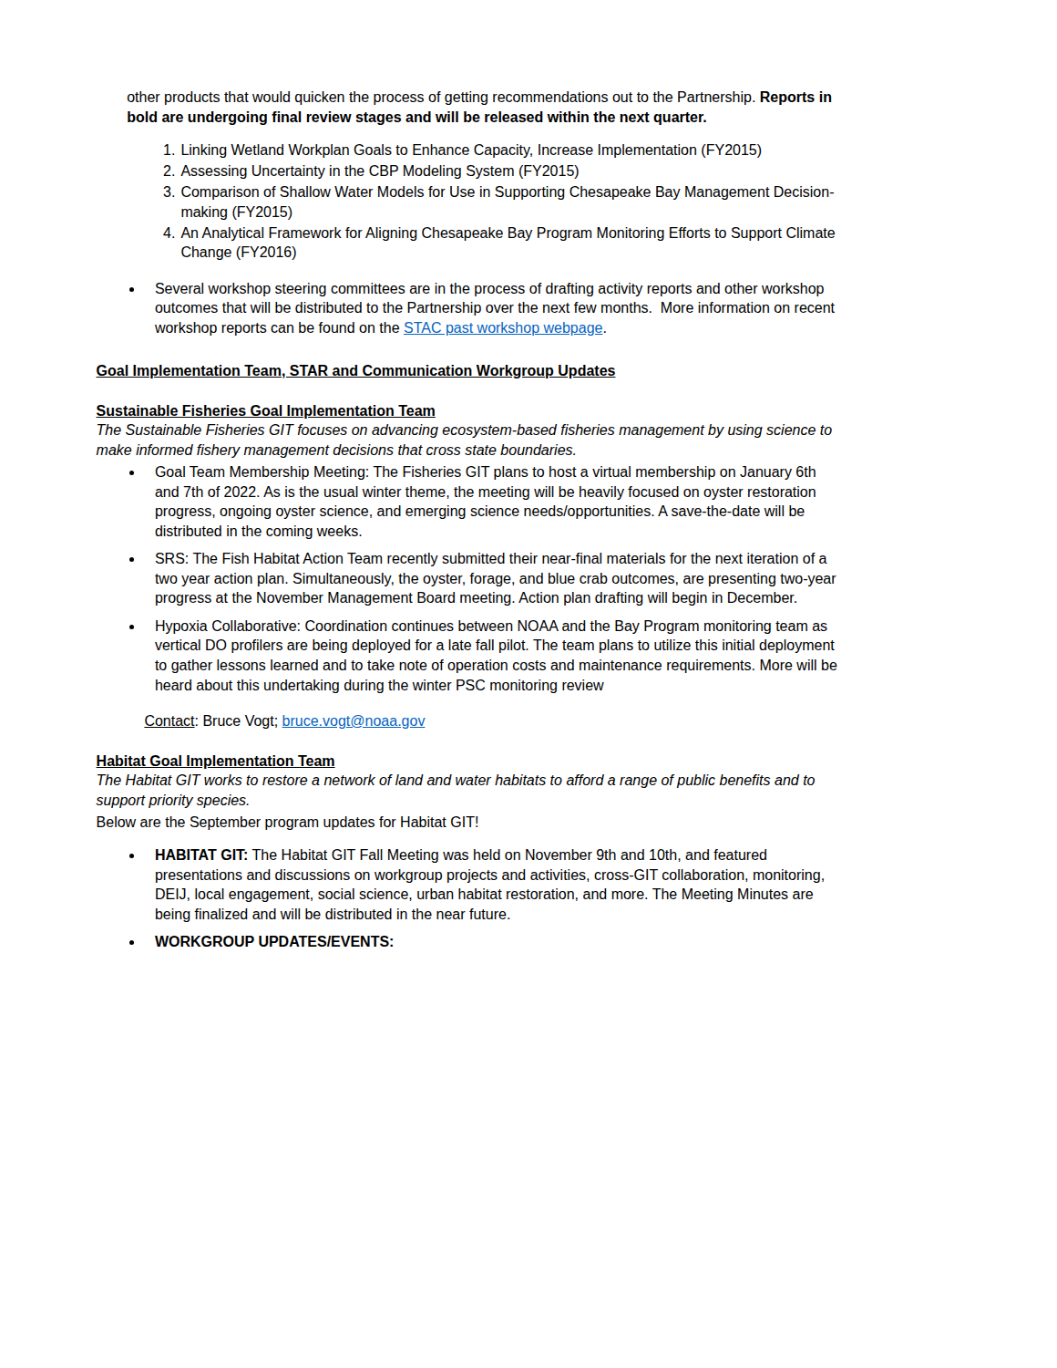other products that would quicken the process of getting recommendations out to the Partnership. Reports in bold are undergoing final review stages and will be released within the next quarter.
Linking Wetland Workplan Goals to Enhance Capacity, Increase Implementation (FY2015)
Assessing Uncertainty in the CBP Modeling System (FY2015)
Comparison of Shallow Water Models for Use in Supporting Chesapeake Bay Management Decision-making (FY2015)
An Analytical Framework for Aligning Chesapeake Bay Program Monitoring Efforts to Support Climate Change (FY2016)
Several workshop steering committees are in the process of drafting activity reports and other workshop outcomes that will be distributed to the Partnership over the next few months. More information on recent workshop reports can be found on the STAC past workshop webpage.
Goal Implementation Team, STAR and Communication Workgroup Updates
Sustainable Fisheries Goal Implementation Team
The Sustainable Fisheries GIT focuses on advancing ecosystem-based fisheries management by using science to make informed fishery management decisions that cross state boundaries.
Goal Team Membership Meeting: The Fisheries GIT plans to host a virtual membership on January 6th and 7th of 2022. As is the usual winter theme, the meeting will be heavily focused on oyster restoration progress, ongoing oyster science, and emerging science needs/opportunities. A save-the-date will be distributed in the coming weeks.
SRS: The Fish Habitat Action Team recently submitted their near-final materials for the next iteration of a two year action plan. Simultaneously, the oyster, forage, and blue crab outcomes, are presenting two-year progress at the November Management Board meeting. Action plan drafting will begin in December.
Hypoxia Collaborative: Coordination continues between NOAA and the Bay Program monitoring team as vertical DO profilers are being deployed for a late fall pilot. The team plans to utilize this initial deployment to gather lessons learned and to take note of operation costs and maintenance requirements. More will be heard about this undertaking during the winter PSC monitoring review
Contact: Bruce Vogt; bruce.vogt@noaa.gov
Habitat Goal Implementation Team
The Habitat GIT works to restore a network of land and water habitats to afford a range of public benefits and to support priority species.
Below are the September program updates for Habitat GIT!
HABITAT GIT: The Habitat GIT Fall Meeting was held on November 9th and 10th, and featured presentations and discussions on workgroup projects and activities, cross-GIT collaboration, monitoring, DEIJ, local engagement, social science, urban habitat restoration, and more. The Meeting Minutes are being finalized and will be distributed in the near future.
WORKGROUP UPDATES/EVENTS: